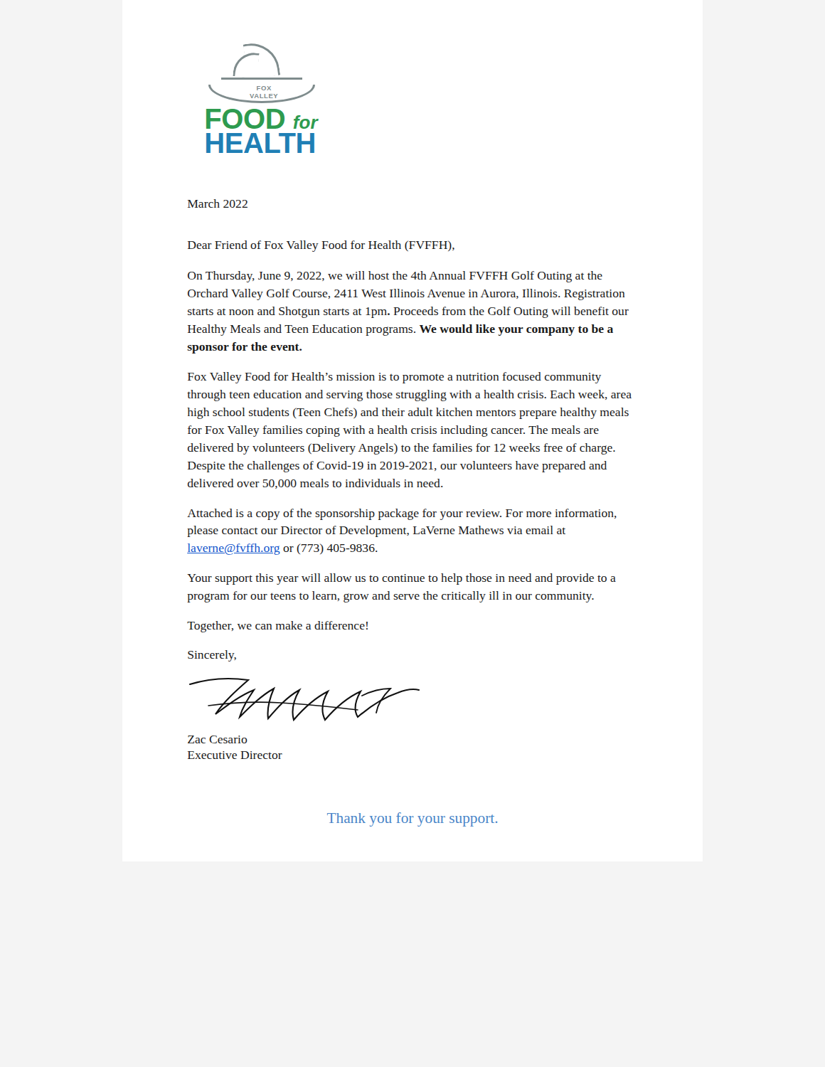FOX
VALLEY
FOOD for
HEALTH
March 2022
Dear Friend of Fox Valley Food for Health (FVFFH),
On Thursday, June 9, 2022, we will host the 4th Annual FVFFH Golf Outing at the Orchard Valley Golf Course, 2411 West Illinois Avenue in Aurora, Illinois. Registration starts at noon and Shotgun starts at 1pm. Proceeds from the Golf Outing will benefit our Healthy Meals and Teen Education programs. We would like your company to be a sponsor for the event.
Fox Valley Food for Health’s mission is to promote a nutrition focused community through teen education and serving those struggling with a health crisis. Each week, area high school students (Teen Chefs) and their adult kitchen mentors prepare healthy meals for Fox Valley families coping with a health crisis including cancer. The meals are delivered by volunteers (Delivery Angels) to the families for 12 weeks free of charge. Despite the challenges of Covid-19 in 2019-2021, our volunteers have prepared and delivered over 50,000 meals to individuals in need.
Attached is a copy of the sponsorship package for your review. For more information, please contact our Director of Development, LaVerne Mathews via email at laverne@fvffh.org or (773) 405-9836.
Your support this year will allow us to continue to help those in need and provide to a program for our teens to learn, grow and serve the critically ill in our community.
Together, we can make a difference!
Sincerely,
Zac Cesario
Executive Director
Thank you for your support.